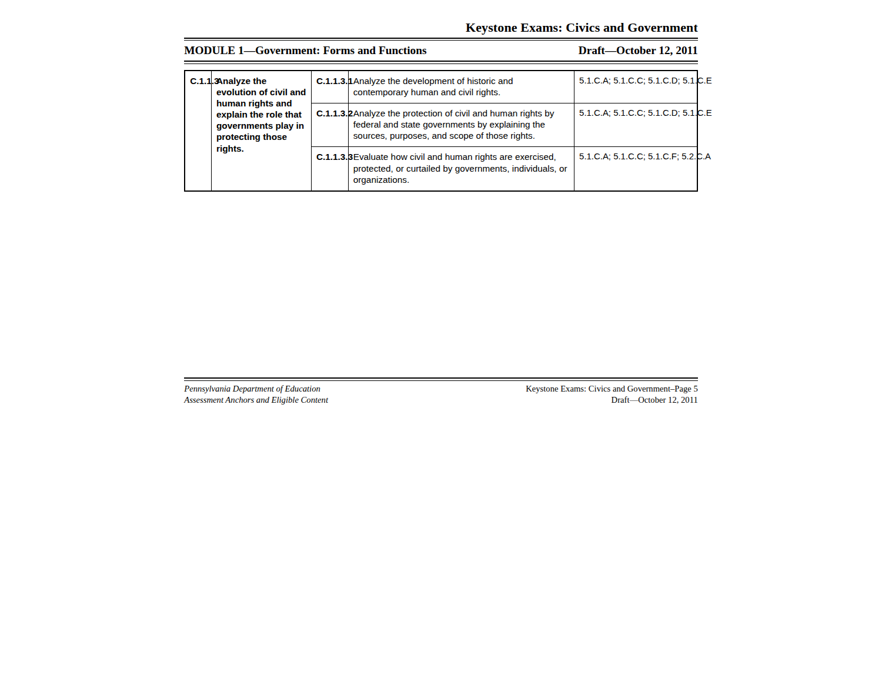Keystone Exams: Civics and Government
MODULE 1—Government: Forms and Functions Draft—October 12, 2011
| C.1.1.3 | Analyze the evolution of civil and human rights and explain the role that governments play in protecting those rights. | C.1.1.3.1 | Analyze the development of historic and contemporary human and civil rights. | 5.1.C.A; 5.1.C.C; 5.1.C.D; 5.1.C.E |
| C.1.1.3.2 | Analyze the protection of civil and human rights by federal and state governments by explaining the sources, purposes, and scope of those rights. | 5.1.C.A; 5.1.C.C; 5.1.C.D; 5.1.C.E |
| C.1.1.3.3 | Evaluate how civil and human rights are exercised, protected, or curtailed by governments, individuals, or organizations. | 5.1.C.A; 5.1.C.C; 5.1.C.F; 5.2.C.A |
Pennsylvania Department of Education
Assessment Anchors and Eligible Content
Keystone Exams: Civics and Government–Page 5
Draft—October 12, 2011